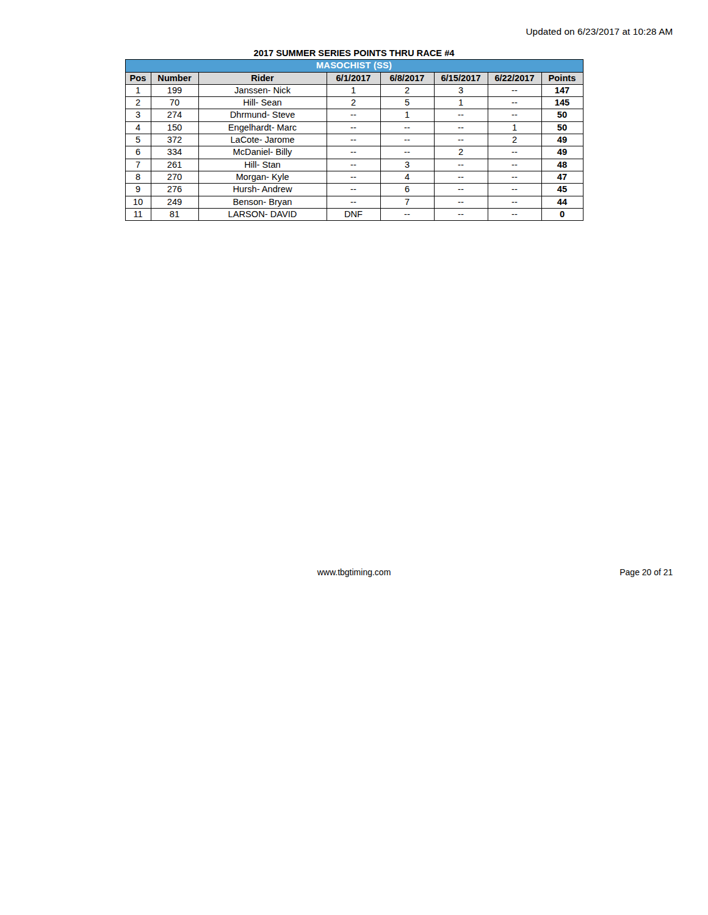Updated on 6/23/2017 at 10:28 AM
2017 SUMMER SERIES POINTS THRU RACE #4
| MASOCHIST (SS) |
| Pos | Number | Rider | 6/1/2017 | 6/8/2017 | 6/15/2017 | 6/22/2017 | Points |
| 1 | 199 | Janssen- Nick | 1 | 2 | 3 | -- | 147 |
| 2 | 70 | Hill- Sean | 2 | 5 | 1 | -- | 145 |
| 3 | 274 | Dhrmund- Steve | -- | 1 | -- | -- | 50 |
| 4 | 150 | Engelhardt- Marc | -- | -- | -- | 1 | 50 |
| 5 | 372 | LaCote- Jarome | -- | -- | -- | 2 | 49 |
| 6 | 334 | McDaniel- Billy | -- | -- | 2 | -- | 49 |
| 7 | 261 | Hill- Stan | -- | 3 | -- | -- | 48 |
| 8 | 270 | Morgan- Kyle | -- | 4 | -- | -- | 47 |
| 9 | 276 | Hursh- Andrew | -- | 6 | -- | -- | 45 |
| 10 | 249 | Benson- Bryan | -- | 7 | -- | -- | 44 |
| 11 | 81 | LARSON- DAVID | DNF | -- | -- | -- | 0 |
www.tbgtiming.com
Page 20 of 21